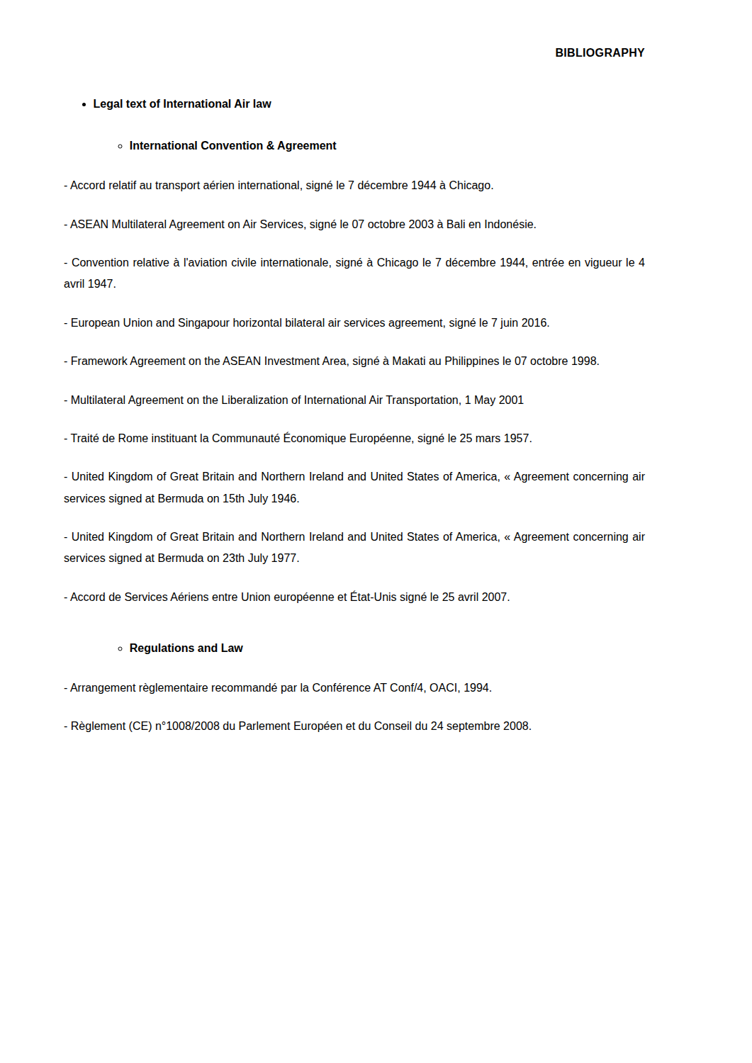BIBLIOGRAPHY
Legal text of International Air law
International Convention & Agreement
- Accord relatif au transport aérien international, signé le 7 décembre 1944 à Chicago.
- ASEAN Multilateral Agreement on Air Services, signé le 07 octobre 2003 à Bali en Indonésie.
- Convention relative à l'aviation civile internationale, signé à Chicago le 7 décembre 1944, entrée en vigueur le 4 avril 1947.
- European Union and Singapour horizontal bilateral air services agreement, signé le 7 juin 2016.
- Framework Agreement on the ASEAN Investment Area, signé à Makati au Philippines le 07 octobre 1998.
- Multilateral Agreement on the Liberalization of International Air Transportation, 1 May 2001
- Traité de Rome instituant la Communauté Économique Européenne, signé le 25 mars 1957.
- United Kingdom of Great Britain and Northern Ireland and United States of America, « Agreement concerning air services signed at Bermuda on 15th July 1946.
- United Kingdom of Great Britain and Northern Ireland and United States of America, « Agreement concerning air services signed at Bermuda on 23th July 1977.
- Accord de Services Aériens entre Union européenne et État-Unis signé le 25 avril 2007.
Regulations and Law
- Arrangement règlementaire recommandé par la Conférence AT Conf/4, OACI, 1994.
- Règlement (CE) n°1008/2008 du Parlement Européen et du Conseil du 24 septembre 2008.